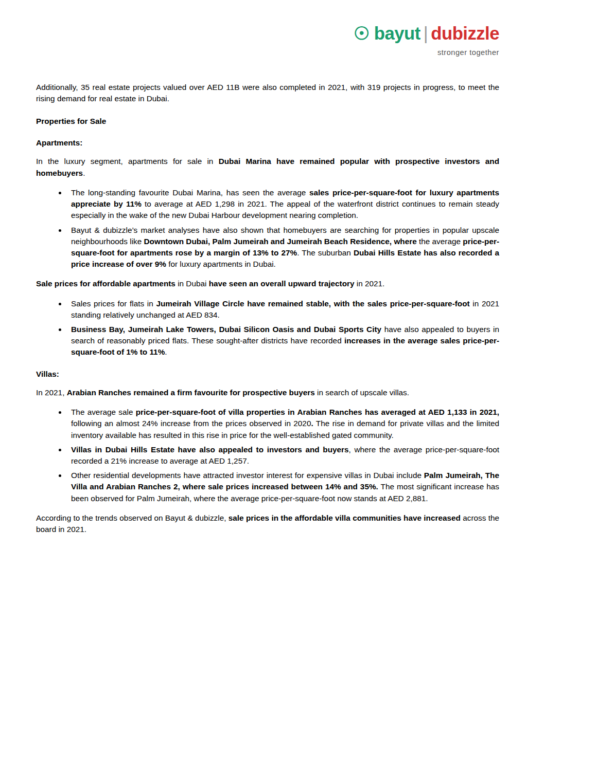☉ bayut|dubizzle
stronger together
Additionally, 35 real estate projects valued over AED 11B were also completed in 2021, with 319 projects in progress, to meet the rising demand for real estate in Dubai.
Properties for Sale
Apartments:
In the luxury segment, apartments for sale in Dubai Marina have remained popular with prospective investors and homebuyers.
The long-standing favourite Dubai Marina, has seen the average sales price-per-square-foot for luxury apartments appreciate by 11% to average at AED 1,298 in 2021. The appeal of the waterfront district continues to remain steady especially in the wake of the new Dubai Harbour development nearing completion.
Bayut & dubizzle’s market analyses have also shown that homebuyers are searching for properties in popular upscale neighbourhoods like Downtown Dubai, Palm Jumeirah and Jumeirah Beach Residence, where the average price-per-square-foot for apartments rose by a margin of 13% to 27%. The suburban Dubai Hills Estate has also recorded a price increase of over 9% for luxury apartments in Dubai.
Sale prices for affordable apartments in Dubai have seen an overall upward trajectory in 2021.
Sales prices for flats in Jumeirah Village Circle have remained stable, with the sales price-per-square-foot in 2021 standing relatively unchanged at AED 834.
Business Bay, Jumeirah Lake Towers, Dubai Silicon Oasis and Dubai Sports City have also appealed to buyers in search of reasonably priced flats. These sought-after districts have recorded increases in the average sales price-per-square-foot of 1% to 11%.
Villas:
In 2021, Arabian Ranches remained a firm favourite for prospective buyers in search of upscale villas.
The average sale price-per-square-foot of villa properties in Arabian Ranches has averaged at AED 1,133 in 2021, following an almost 24% increase from the prices observed in 2020. The rise in demand for private villas and the limited inventory available has resulted in this rise in price for the well-established gated community.
Villas in Dubai Hills Estate have also appealed to investors and buyers, where the average price-per-square-foot recorded a 21% increase to average at AED 1,257.
Other residential developments have attracted investor interest for expensive villas in Dubai include Palm Jumeirah, The Villa and Arabian Ranches 2, where sale prices increased between 14% and 35%. The most significant increase has been observed for Palm Jumeirah, where the average price-per-square-foot now stands at AED 2,881.
According to the trends observed on Bayut & dubizzle, sale prices in the affordable villa communities have increased across the board in 2021.